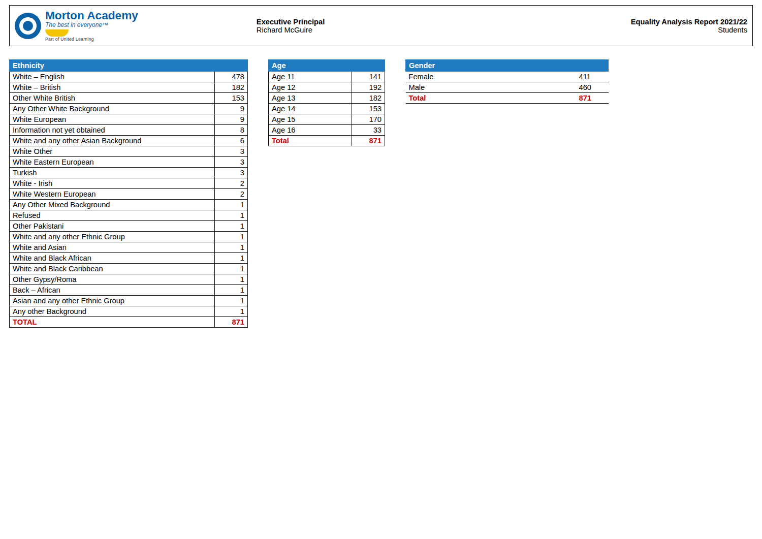Morton Academy
The best in everyone™
Part of United Learning
Executive Principal
Richard McGuire
Equality Analysis Report 2021/22
Students
| Ethnicity |
| --- |
| White – English | 478 |
| White – British | 182 |
| Other White British | 153 |
| Any Other White Background | 9 |
| White European | 9 |
| Information not yet obtained | 8 |
| White and any other Asian Background | 6 |
| White Other | 3 |
| White Eastern European | 3 |
| Turkish | 3 |
| White - Irish | 2 |
| White Western European | 2 |
| Any Other Mixed Background | 1 |
| Refused | 1 |
| Other Pakistani | 1 |
| White and any other Ethnic Group | 1 |
| White and Asian | 1 |
| White and Black African | 1 |
| White and Black Caribbean | 1 |
| Other Gypsy/Roma | 1 |
| Back – African | 1 |
| Asian and any other Ethnic Group | 1 |
| Any other Background | 1 |
| TOTAL | 871 |
| Age |
| --- |
| Age 11 | 141 |
| Age 12 | 192 |
| Age 13 | 182 |
| Age 14 | 153 |
| Age 15 | 170 |
| Age 16 | 33 |
| Total | 871 |
| Gender |
| --- |
| Female | 411 |
| Male | 460 |
| Total | 871 |